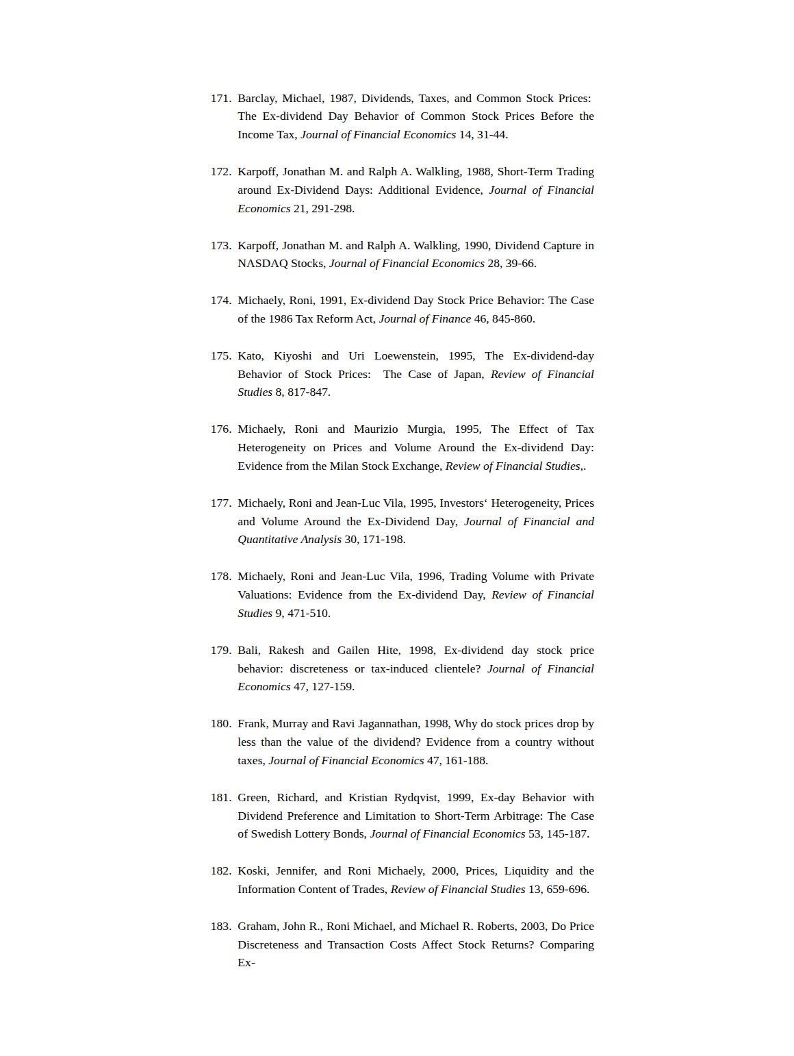Barclay, Michael, 1987, Dividends, Taxes, and Common Stock Prices: The Ex-dividend Day Behavior of Common Stock Prices Before the Income Tax, Journal of Financial Economics 14, 31-44.
Karpoff, Jonathan M. and Ralph A. Walkling, 1988, Short-Term Trading around Ex-Dividend Days: Additional Evidence, Journal of Financial Economics 21, 291-298.
Karpoff, Jonathan M. and Ralph A. Walkling, 1990, Dividend Capture in NASDAQ Stocks, Journal of Financial Economics 28, 39-66.
Michaely, Roni, 1991, Ex-dividend Day Stock Price Behavior: The Case of the 1986 Tax Reform Act, Journal of Finance 46, 845-860.
Kato, Kiyoshi and Uri Loewenstein, 1995, The Ex-dividend-day Behavior of Stock Prices: The Case of Japan, Review of Financial Studies 8, 817-847.
Michaely, Roni and Maurizio Murgia, 1995, The Effect of Tax Heterogeneity on Prices and Volume Around the Ex-dividend Day: Evidence from the Milan Stock Exchange, Review of Financial Studies,.
Michaely, Roni and Jean-Luc Vila, 1995, Investors‘ Heterogeneity, Prices and Volume Around the Ex-Dividend Day, Journal of Financial and Quantitative Analysis 30, 171-198.
Michaely, Roni and Jean-Luc Vila, 1996, Trading Volume with Private Valuations: Evidence from the Ex-dividend Day, Review of Financial Studies 9, 471-510.
Bali, Rakesh and Gailen Hite, 1998, Ex-dividend day stock price behavior: discreteness or tax-induced clientele? Journal of Financial Economics 47, 127-159.
Frank, Murray and Ravi Jagannathan, 1998, Why do stock prices drop by less than the value of the dividend? Evidence from a country without taxes, Journal of Financial Economics 47, 161-188.
Green, Richard, and Kristian Rydqvist, 1999, Ex-day Behavior with Dividend Preference and Limitation to Short-Term Arbitrage: The Case of Swedish Lottery Bonds, Journal of Financial Economics 53, 145-187.
Koski, Jennifer, and Roni Michaely, 2000, Prices, Liquidity and the Information Content of Trades, Review of Financial Studies 13, 659-696.
Graham, John R., Roni Michael, and Michael R. Roberts, 2003, Do Price Discreteness and Transaction Costs Affect Stock Returns? Comparing Ex-